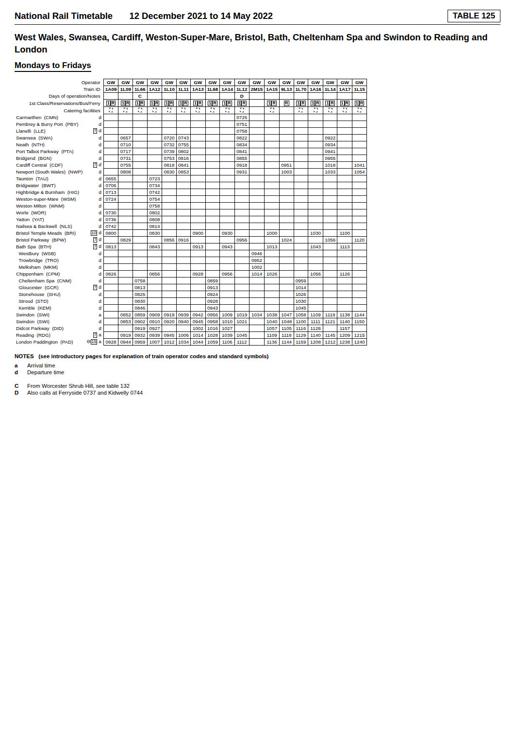National Rail Timetable 12 December 2021 to 14 May 2022
TABLE 125
West Wales, Swansea, Cardiff, Weston-Super-Mare, Bristol, Bath, Cheltenham Spa and Swindon to Reading and London
Mondays to Fridays
| Operator | GW | GW | GW | GW | GW | GW | GW | GW | GW | GW | GW | GW | GW | GW | GW | GW | GW | GW |
| --- | --- | --- | --- | --- | --- | --- | --- | --- | --- | --- | --- | --- | --- | --- | --- | --- | --- | --- |
| Train ID | 1A09 | 1L09 | 1L66 | 1A12 | 1L10 | 1L11 | 1A13 | 1L68 | 1A14 | 1L12 | 2M15 | 1A15 | 9L13 | 1L70 | 1A16 | 1L14 | 1A17 | 1L15 |
| Days of operation/Notes | | | C | | | | | | | D | | | | | | | | |
| 1st Class/Reservations/Bus/Ferry | 1 R | 1 R | 1 R | 1 R | 1 R | 1 R | 1 R | 1 R | 1 R | 1 R | | 1 R | R | 1 R | 1 R | 1 R | 1 R | 1 R |
| Catering facilities | ⛶ | ⛶ | ⛶ | ⛶ | ⛶ | ⛶ | ⛶ | ⛶ | ⛶ | ⛶ | | ⛶ | | ⛶ | ⛶ | ⛶ | ⛶ | ⛶ |
| Carmarthen (CMN) | d | | | | | | | | | | 0725 | | | | | | | | |
| Pembrey & Burry Port (PBY) | d | | | | | | | | | | 0751 | | | | | | | | |
| Llanelli (LLE) | 7 d | | | | | | | | | | 0758 | | | | | | | | |
| Swansea (SWA) | d | | 0657 | | | 0720 | 0743 | | | | 0822 | | | | | | 0922 | | |
| Neath (NTH) | d | | 0710 | | | 0732 | 0755 | | | | 0834 | | | | | | 0934 | | |
| Port Talbot Parkway (PTA) | d | | 0717 | | | 0739 | 0802 | | | | 0841 | | | | | | 0941 | | |
| Bridgend (BGN) | d | | 0731 | | | 0753 | 0816 | | | | 0855 | | | | | | 0955 | | |
| Cardiff Central (CDF) | 7 d | | 0755 | | | 0818 | 0841 | | | | 0918 | | | 0951 | | | 1018 | | 1041 |
| Newport (South Wales) (NWP) | d | | 0808 | | | 0830 | 0853 | | | | 0931 | | | 1003 | | | 1033 | | 1054 |
| Taunton (TAU) | d | 0655 | | | 0723 | | | | | | | | | | | | | | |
| Bridgwater (BWT) | d | 0706 | | | 0734 | | | | | | | | | | | | | | |
| Highbridge & Burnham (HIG) | d | 0713 | | | 0742 | | | | | | | | | | | | | | |
| Weston-super-Mare (WSM) | d | 0724 | | | 0754 | | | | | | | | | | | | | | |
| Weston Milton (WNM) | d | | | | 0758 | | | | | | | | | | | | | | |
| Worle (WOR) | d | 0730 | | | 0802 | | | | | | | | | | | | | | |
| Yatton (YAT) | d | 0736 | | | 0808 | | | | | | | | | | | | | | |
| Nailsea & Backwell (NLS) | d | 0742 | | | 0814 | | | | | | | | | | | | | | |
| Bristol Temple Meads (BRI) | 10 d | 0800 | | | 0830 | | | 0900 | | 0930 | | | 1000 | | | 1030 | | 1100 | |
| Bristol Parkway (BPW) | 7 d | | 0829 | | | 0856 | 0916 | | | | 0956 | | | 1024 | | | 1056 | | 1120 |
| Bath Spa (BTH) | 7 d | 0813 | | | 0843 | | | 0913 | | 0943 | | | 1013 | | | 1043 | | 1113 | |
| Westbury (WSB) | d | | | | | | | | | | | 0946 | | | | | | | |
| Trowbridge (TRO) | d | | | | | | | | | | | 0952 | | | | | | | |
| Melksham (MKM) | d | | | | | | | | | | | 1002 | | | | | | | |
| Chippenham (CPM) | d | 0826 | | | 0856 | | | 0928 | | 0956 | | 1014 | 1026 | | | 1056 | | 1126 | |
| Cheltenham Spa (CNM) | d | | | 0758 | | | | | 0859 | | | | | | 0959 | | | | |
| Gloucester (GCR) | 7 d | | | 0813 | | | | | 0913 | | | | | | 1014 | | | | |
| Stonehouse (SHU) | d | | | 0825 | | | | | 0924 | | | | | | 1026 | | | | |
| Stroud (STD) | d | | | 0830 | | | | | 0928 | | | | | | 1030 | | | | |
| Kemble (KEM) | d | | | 0846 | | | | | 0943 | | | | | | 1045 | | | | |
| Swindon (SWI) | a | | 0852 | 0859 | 0909 | 0919 | 0939 | 0942 | 0956 | 1009 | 1019 | 1034 | 1038 | 1047 | 1058 | 1109 | 1119 | 1138 | 1144 |
| Swindon (SWI) | d | | 0853 | 0902 | 0910 | 0920 | 0940 | 0945 | 0958 | 1010 | 1021 | | 1040 | 1048 | 1100 | 1111 | 1121 | 1140 | 1150 |
| Didcot Parkway (DID) | d | | | 0919 | 0927 | | | 1002 | 1016 | 1027 | | | 1057 | 1105 | 1116 | 1128 | | 1157 | |
| Reading (RDG) | 7 a | | 0919 | 0932 | 0939 | 0945 | 1006 | 1014 | 1028 | 1039 | 1045 | | 1109 | 1118 | 1129 | 1140 | 1145 | 1209 | 1215 |
| London Paddington (PAD) | ⊖ 15 a | 0928 | 0944 | 0959 | 1007 | 1012 | 1034 | 1044 | 1059 | 1106 | 1112 | | 1136 | 1144 | 1159 | 1208 | 1212 | 1238 | 1240 |
NOTES (see introductory pages for explanation of train operator codes and standard symbols)
| a | Arrival time |
| d | Departure time |
| C | From Worcester Shrub Hill, see table 132 |
| D | Also calls at Ferryside 0737 and Kidwelly 0744 |